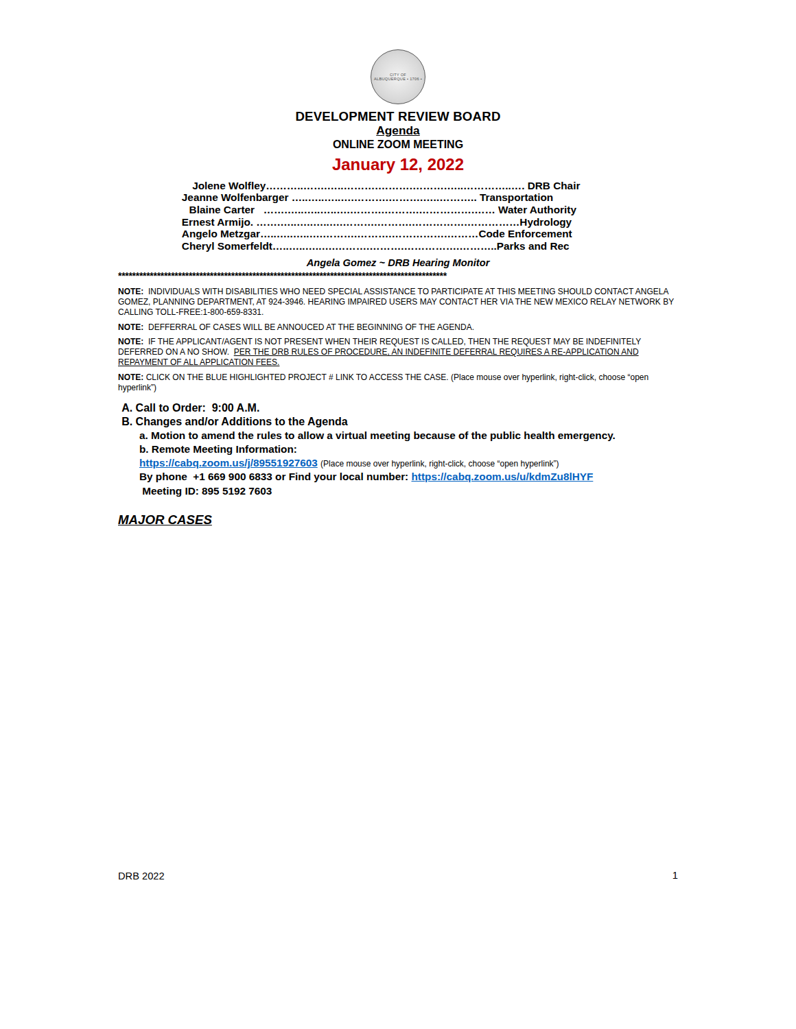DEVELOPMENT REVIEW BOARD
Agenda
ONLINE ZOOM MEETING
January 12, 2022
Jolene Wolfley………..…….…..……….……….……….…..…………..…. DRB Chair
Jeanne Wolfenbarger …..…..…..….……….……….…..……….. Transportation
Blaine Carter …….…..…..…..….……….……….…………….…… Water Authority
Ernest Armijo. …….…..…..…..….……….……….…………….……………Hydrology
Angelo Metzgar…..…..…..….……….……….…………….………Code Enforcement
Cheryl Somerfeldt…..…..…..….……….……….…………….………..Parks and Rec
Angela Gomez ~ DRB Hearing Monitor
*********************************************************************************************
NOTE: INDIVIDUALS WITH DISABILITIES WHO NEED SPECIAL ASSISTANCE TO PARTICIPATE AT THIS MEETING SHOULD CONTACT ANGELA GOMEZ, PLANNING DEPARTMENT, AT 924-3946. HEARING IMPAIRED USERS MAY CONTACT HER VIA THE NEW MEXICO RELAY NETWORK BY CALLING TOLL-FREE:1-800-659-8331.
NOTE: DEFFERRAL OF CASES WILL BE ANNOUCED AT THE BEGINNING OF THE AGENDA.
NOTE: IF THE APPLICANT/AGENT IS NOT PRESENT WHEN THEIR REQUEST IS CALLED, THEN THE REQUEST MAY BE INDEFINITELY DEFERRED ON A NO SHOW. PER THE DRB RULES OF PROCEDURE, AN INDEFINITE DEFERRAL REQUIRES A RE-APPLICATION AND REPAYMENT OF ALL APPLICATION FEES.
NOTE: CLICK ON THE BLUE HIGHLIGHTED PROJECT # LINK TO ACCESS THE CASE. (Place mouse over hyperlink, right-click, choose “open hyperlink”)
Call to Order: 9:00 A.M.
Changes and/or Additions to the Agenda
a. Motion to amend the rules to allow a virtual meeting because of the public health emergency.
b. Remote Meeting Information:
https://cabq.zoom.us/j/89551927603 (Place mouse over hyperlink, right-click, choose “open hyperlink”)
By phone +1 669 900 6833 or Find your local number: https://cabq.zoom.us/u/kdmZu8lHYF
Meeting ID: 895 5192 7603
MAJOR CASES
DRB 2022
1